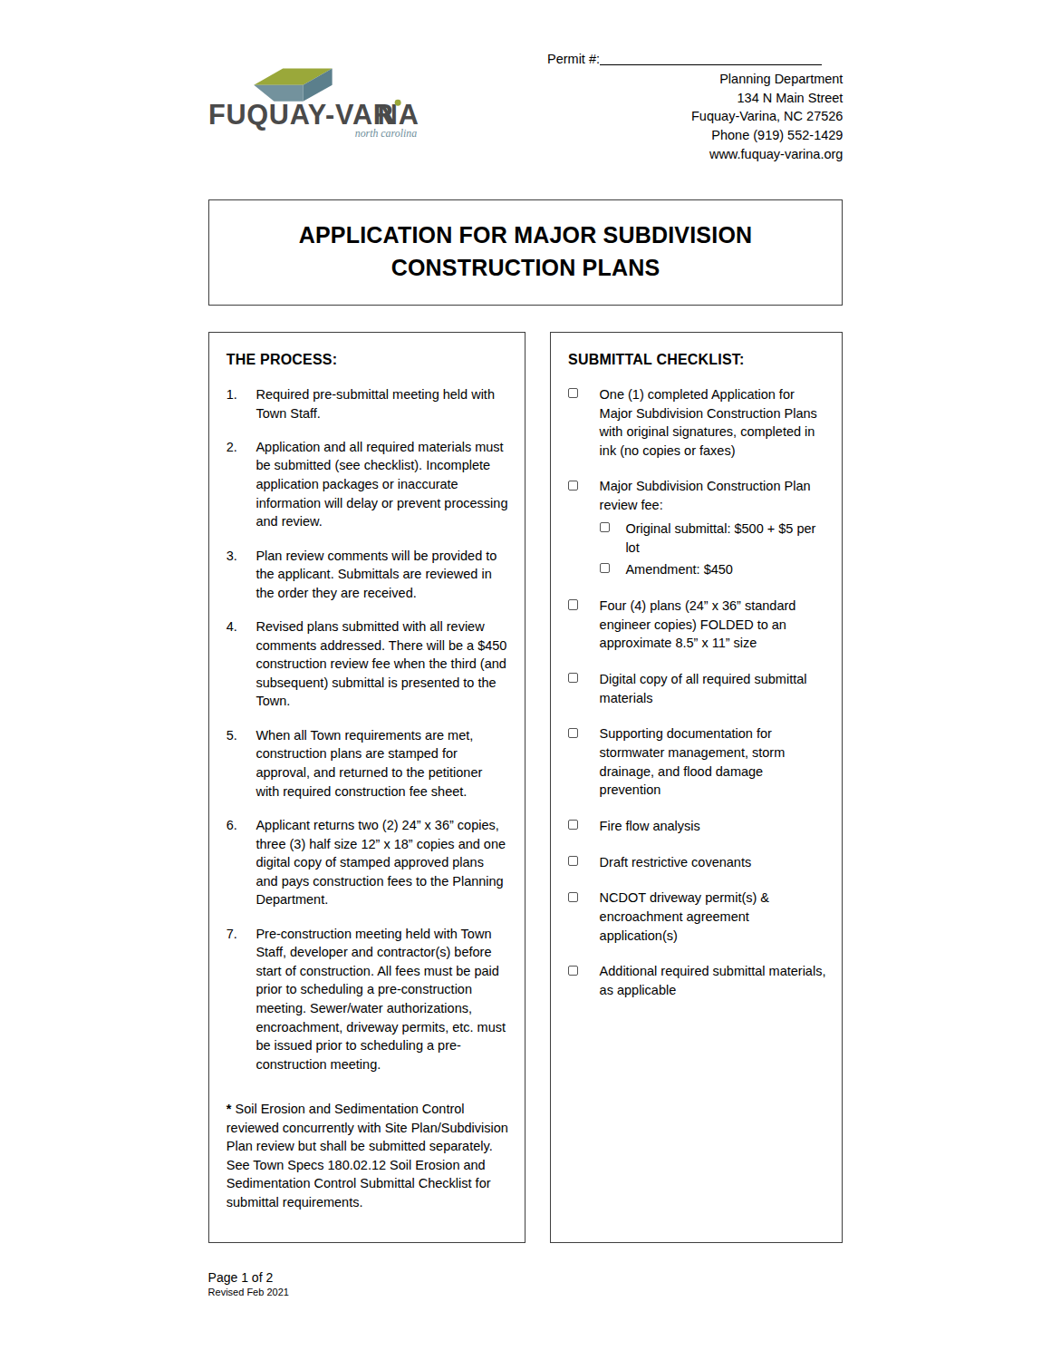FUQUAY-VAR NA north carolina
Permit #:
Planning Department
134 N Main Street
Fuquay-Varina, NC 27526
Phone (919) 552-1429
www.fuquay-varina.org
Application for Major Subdivision
Construction Plans
THE PROCESS:
Required pre-submittal meeting held with Town Staff.
Application and all required materials must be submitted (see checklist). Incomplete application packages or inaccurate information will delay or prevent processing and review.
Plan review comments will be provided to the applicant. Submittals are reviewed in the order they are received.
Revised plans submitted with all review comments addressed. There will be a $450 construction review fee when the third (and subsequent) submittal is presented to the Town.
When all Town requirements are met, construction plans are stamped for approval, and returned to the petitioner with required construction fee sheet.
Applicant returns two (2) 24” x 36” copies, three (3) half size 12” x 18” copies and one digital copy of stamped approved plans and pays construction fees to the Planning Department.
Pre-construction meeting held with Town Staff, developer and contractor(s) before start of construction. All fees must be paid prior to scheduling a pre-construction meeting. Sewer/water authorizations, encroachment, driveway permits, etc. must be issued prior to scheduling a pre-construction meeting.
* Soil Erosion and Sedimentation Control reviewed concurrently with Site Plan/Subdivision Plan review but shall be submitted separately. See Town Specs 180.02.12 Soil Erosion and Sedimentation Control Submittal Checklist for submittal requirements.
SUBMITTAL CHECKLIST:
One (1) completed Application for Major Subdivision Construction Plans with original signatures, completed in ink (no copies or faxes)
Major Subdivision Construction Plan review fee:
Original submittal: $500 + $5 per lot
Amendment: $450
Four (4) plans (24” x 36” standard engineer copies) FOLDED to an approximate 8.5” x 11” size
Digital copy of all required submittal materials
Supporting documentation for stormwater management, storm drainage, and flood damage prevention
Fire flow analysis
Draft restrictive covenants
NCDOT driveway permit(s) & encroachment agreement application(s)
Additional required submittal materials, as applicable
Page 1 of 2
Revised Feb 2021